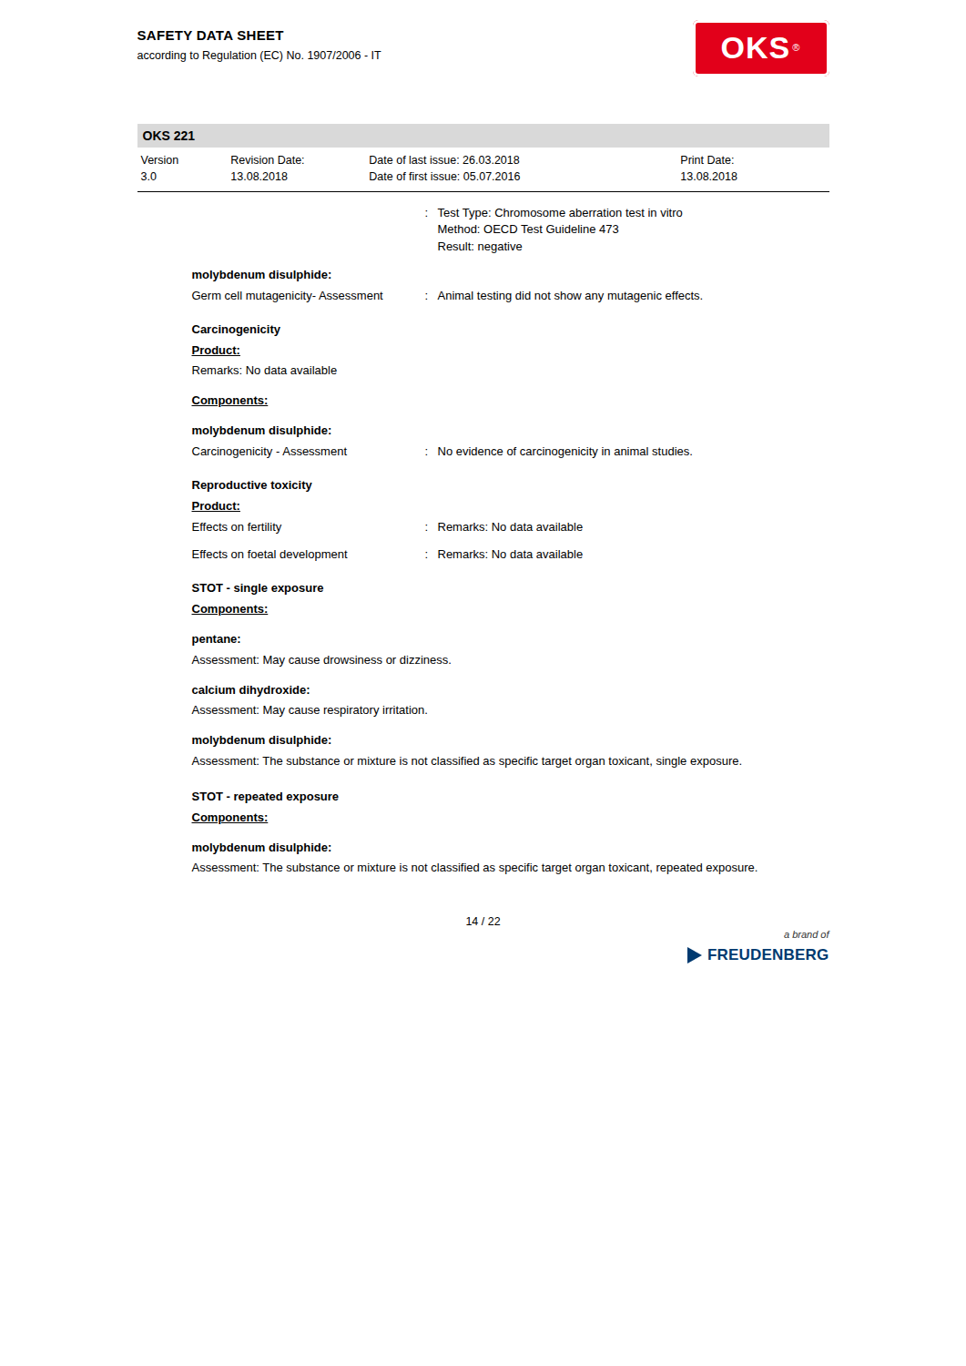SAFETY DATA SHEET
according to Regulation (EC) No. 1907/2006 - IT
OKS®
OKS 221
| Version 3.0 | Revision Date: 13.08.2018 | Date of last issue: 26.03.2018 Date of first issue: 05.07.2016 | Print Date: 13.08.2018 |
:
Test Type: Chromosome aberration test in vitro
Method: OECD Test Guideline 473
Result: negative
molybdenum disulphide:
Germ cell mutagenicity- Assessment
:
Animal testing did not show any mutagenic effects.
Carcinogenicity
Product:
Remarks: No data available
Components:
molybdenum disulphide:
Carcinogenicity - Assessment
:
No evidence of carcinogenicity in animal studies.
Reproductive toxicity
Product:
Effects on fertility
:
Remarks: No data available
Effects on foetal development
:
Remarks: No data available
STOT - single exposure
Components:
pentane:
Assessment: May cause drowsiness or dizziness.
calcium dihydroxide:
Assessment: May cause respiratory irritation.
molybdenum disulphide:
Assessment: The substance or mixture is not classified as specific target organ toxicant, single exposure.
STOT - repeated exposure
Components:
molybdenum disulphide:
Assessment: The substance or mixture is not classified as specific target organ toxicant, repeated exposure.
14 / 22
a brand of
FREUDENBERG